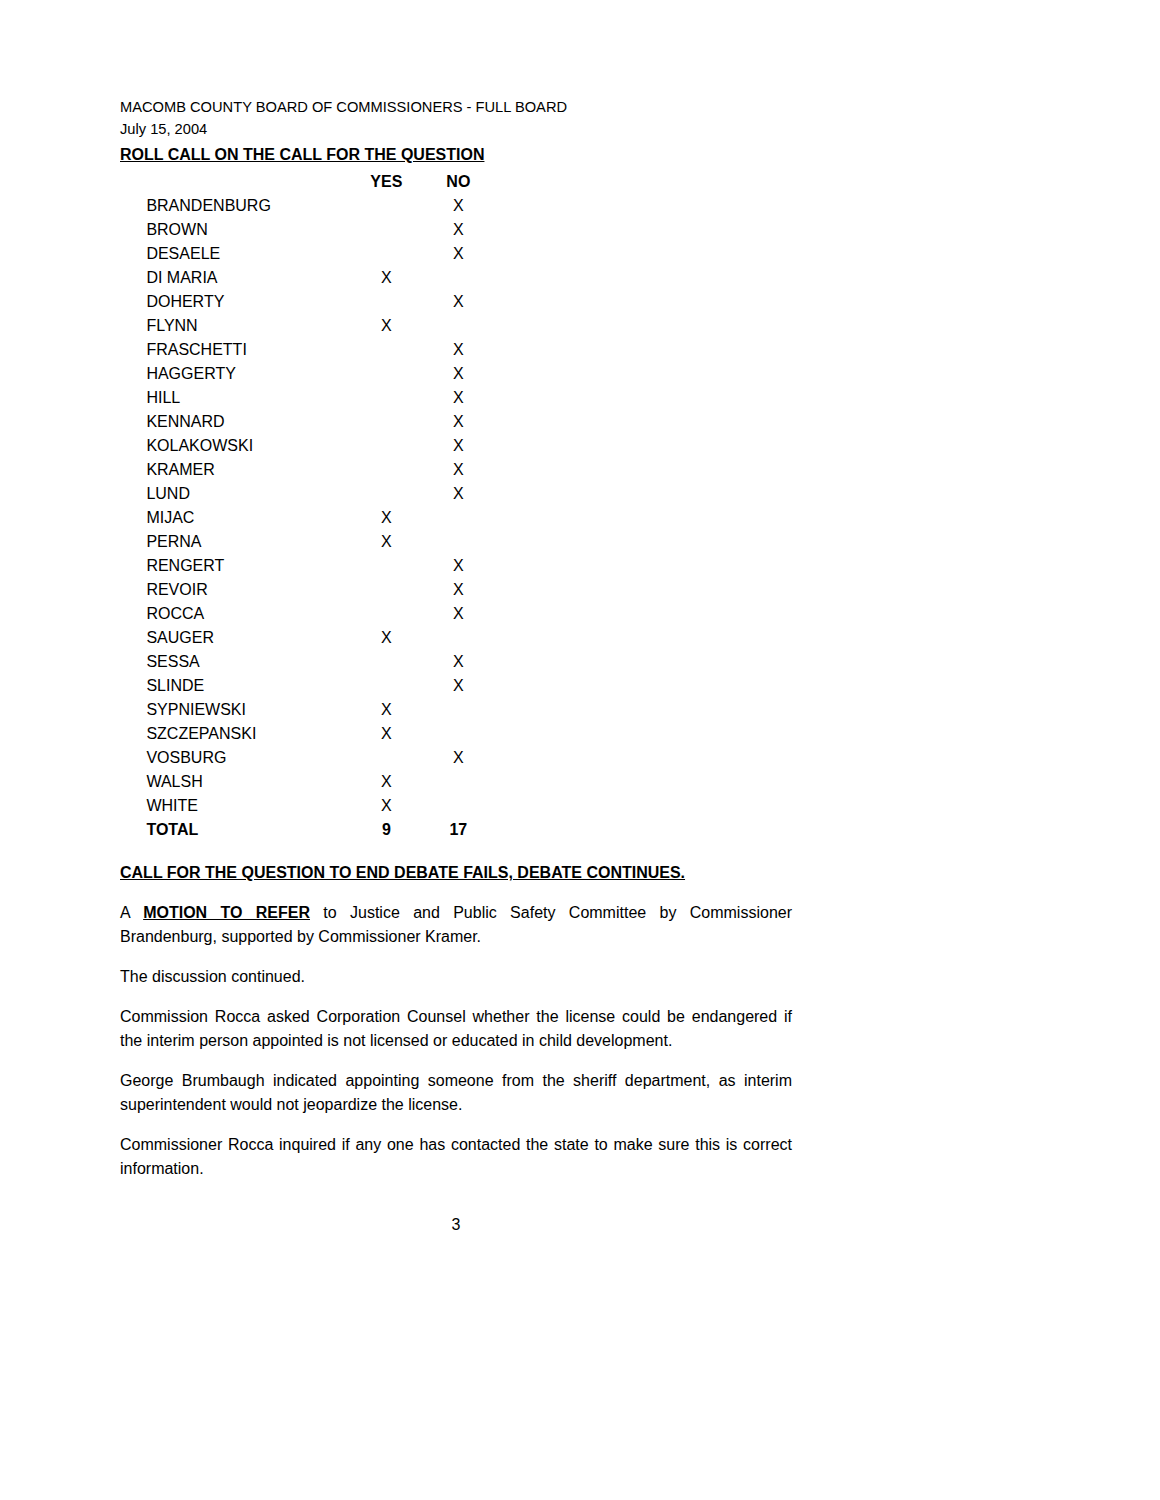MACOMB COUNTY BOARD OF COMMISSIONERS - FULL BOARD
July 15, 2004
ROLL CALL ON THE CALL FOR THE QUESTION
| | YES | NO |
| --- | --- | --- |
| BRANDENBURG | | X |
| BROWN | | X |
| DESAELE | | X |
| DI MARIA | X | |
| DOHERTY | | X |
| FLYNN | X | |
| FRASCHETTI | | X |
| HAGGERTY | | X |
| HILL | | X |
| KENNARD | | X |
| KOLAKOWSKI | | X |
| KRAMER | | X |
| LUND | | X |
| MIJAC | X | |
| PERNA | X | |
| RENGERT | | X |
| REVOIR | | X |
| ROCCA | | X |
| SAUGER | X | |
| SESSA | | X |
| SLINDE | | X |
| SYPNIEWSKI | X | |
| SZCZEPANSKI | X | |
| VOSBURG | | X |
| WALSH | X | |
| WHITE | X | |
| TOTAL | 9 | 17 |
CALL FOR THE QUESTION TO END DEBATE FAILS, DEBATE CONTINUES.
A MOTION TO REFER to Justice and Public Safety Committee by Commissioner Brandenburg, supported by Commissioner Kramer.
The discussion continued.
Commission Rocca asked Corporation Counsel whether the license could be endangered if the interim person appointed is not licensed or educated in child development.
George Brumbaugh indicated appointing someone from the sheriff department, as interim superintendent would not jeopardize the license.
Commissioner Rocca inquired if any one has contacted the state to make sure this is correct information.
3